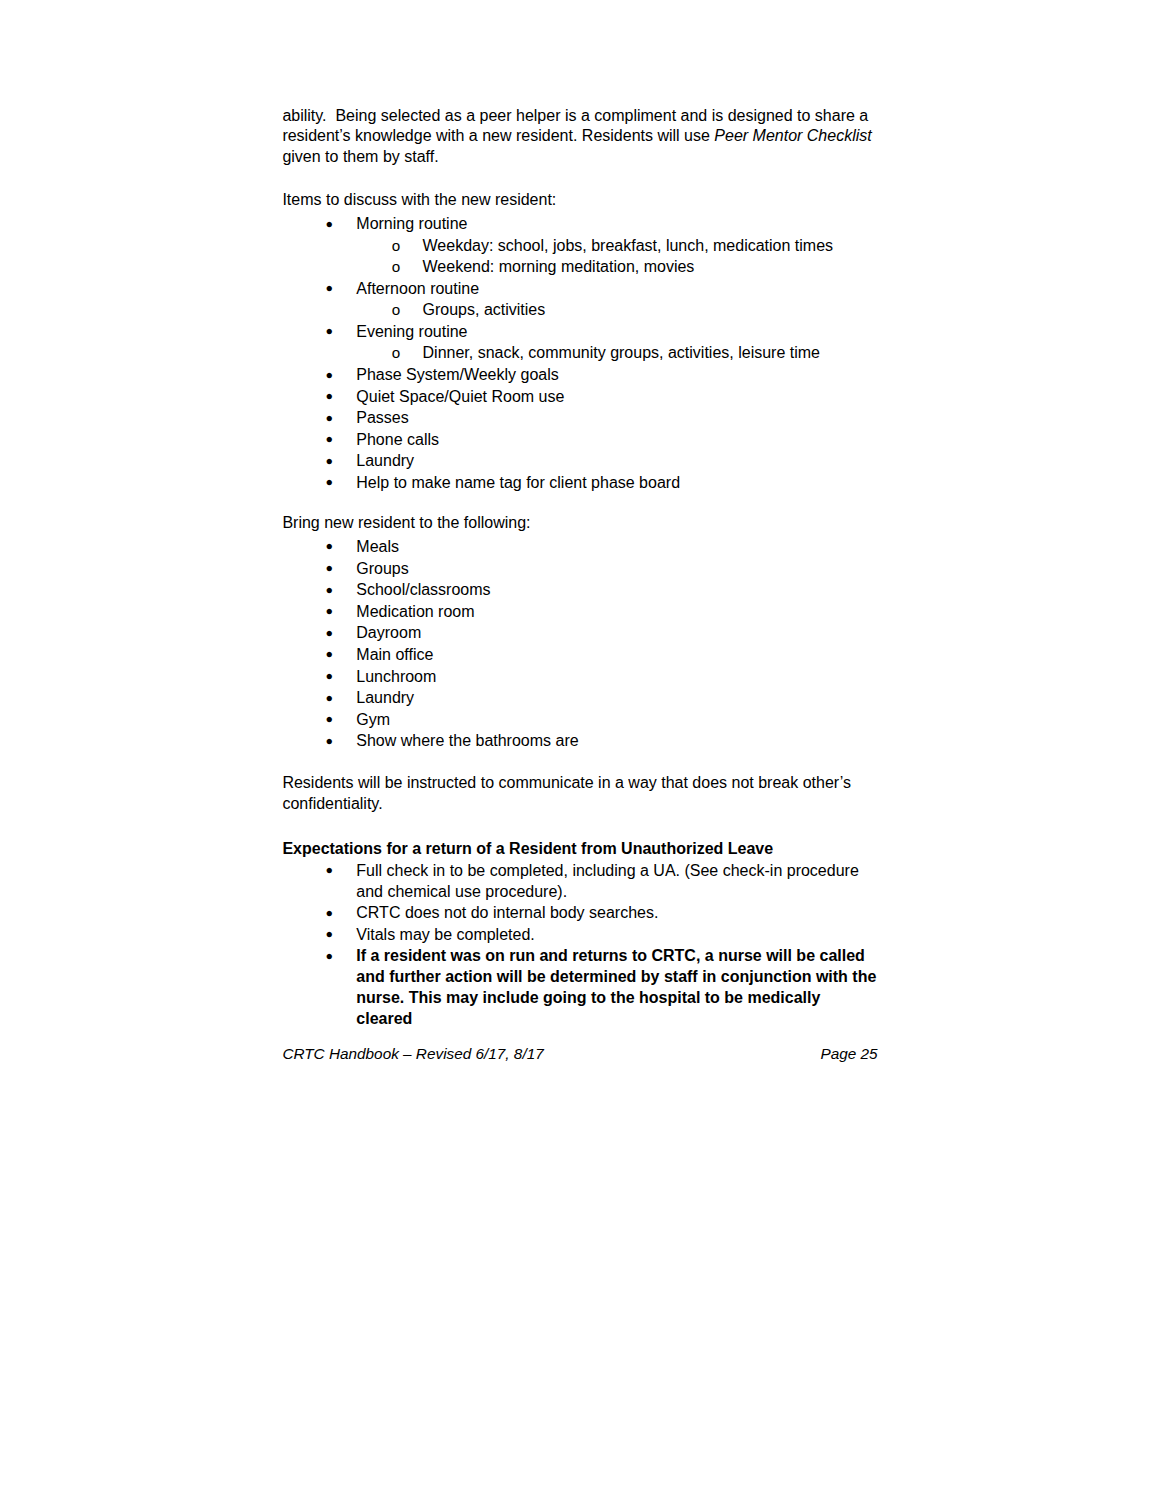ability. Being selected as a peer helper is a compliment and is designed to share a resident’s knowledge with a new resident. Residents will use Peer Mentor Checklist given to them by staff.
Items to discuss with the new resident:
Morning routine
Weekday: school, jobs, breakfast, lunch, medication times
Weekend: morning meditation, movies
Afternoon routine
Groups, activities
Evening routine
Dinner, snack, community groups, activities, leisure time
Phase System/Weekly goals
Quiet Space/Quiet Room use
Passes
Phone calls
Laundry
Help to make name tag for client phase board
Bring new resident to the following:
Meals
Groups
School/classrooms
Medication room
Dayroom
Main office
Lunchroom
Laundry
Gym
Show where the bathrooms are
Residents will be instructed to communicate in a way that does not break other’s confidentiality.
Expectations for a return of a Resident from Unauthorized Leave
Full check in to be completed, including a UA. (See check-in procedure and chemical use procedure).
CRTC does not do internal body searches.
Vitals may be completed.
If a resident was on run and returns to CRTC, a nurse will be called and further action will be determined by staff in conjunction with the nurse. This may include going to the hospital to be medically cleared
CRTC Handbook – Revised 6/17, 8/17 Page 25